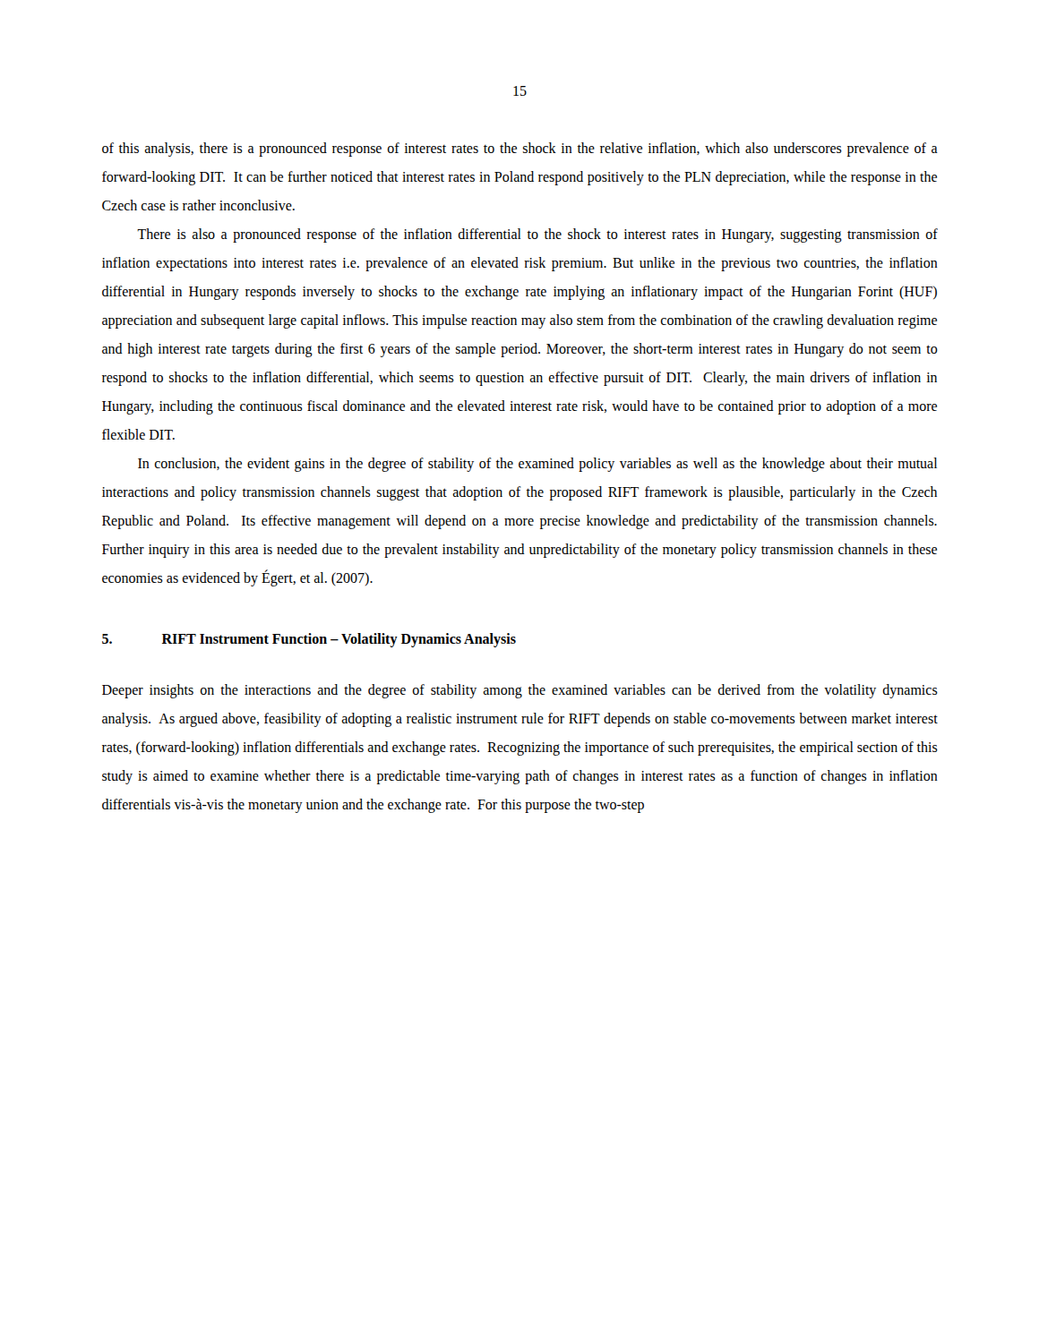15
of this analysis, there is a pronounced response of interest rates to the shock in the relative inflation, which also underscores prevalence of a forward-looking DIT. It can be further noticed that interest rates in Poland respond positively to the PLN depreciation, while the response in the Czech case is rather inconclusive.
There is also a pronounced response of the inflation differential to the shock to interest rates in Hungary, suggesting transmission of inflation expectations into interest rates i.e. prevalence of an elevated risk premium. But unlike in the previous two countries, the inflation differential in Hungary responds inversely to shocks to the exchange rate implying an inflationary impact of the Hungarian Forint (HUF) appreciation and subsequent large capital inflows. This impulse reaction may also stem from the combination of the crawling devaluation regime and high interest rate targets during the first 6 years of the sample period. Moreover, the short-term interest rates in Hungary do not seem to respond to shocks to the inflation differential, which seems to question an effective pursuit of DIT. Clearly, the main drivers of inflation in Hungary, including the continuous fiscal dominance and the elevated interest rate risk, would have to be contained prior to adoption of a more flexible DIT.
In conclusion, the evident gains in the degree of stability of the examined policy variables as well as the knowledge about their mutual interactions and policy transmission channels suggest that adoption of the proposed RIFT framework is plausible, particularly in the Czech Republic and Poland. Its effective management will depend on a more precise knowledge and predictability of the transmission channels. Further inquiry in this area is needed due to the prevalent instability and unpredictability of the monetary policy transmission channels in these economies as evidenced by Égert, et al. (2007).
5. RIFT Instrument Function – Volatility Dynamics Analysis
Deeper insights on the interactions and the degree of stability among the examined variables can be derived from the volatility dynamics analysis. As argued above, feasibility of adopting a realistic instrument rule for RIFT depends on stable co-movements between market interest rates, (forward-looking) inflation differentials and exchange rates. Recognizing the importance of such prerequisites, the empirical section of this study is aimed to examine whether there is a predictable time-varying path of changes in interest rates as a function of changes in inflation differentials vis-à-vis the monetary union and the exchange rate. For this purpose the two-step